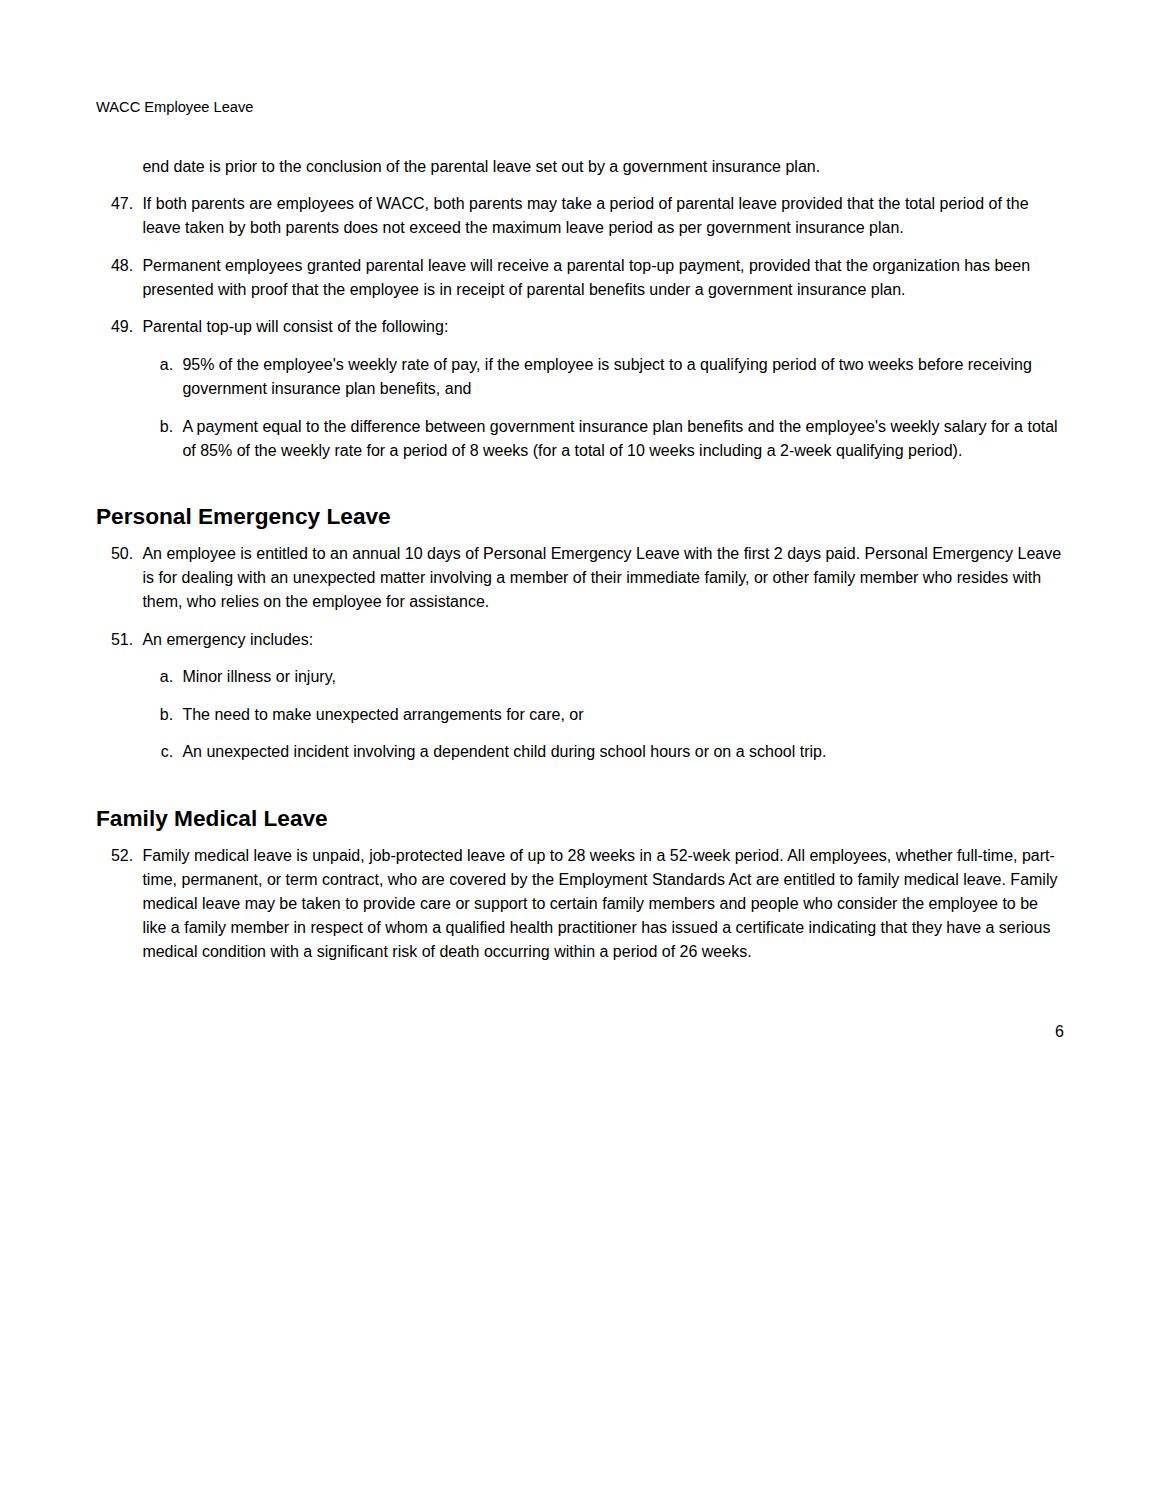WACC Employee Leave
end date is prior to the conclusion of the parental leave set out by a government insurance plan.
If both parents are employees of WACC, both parents may take a period of parental leave provided that the total period of the leave taken by both parents does not exceed the maximum leave period as per government insurance plan.
Permanent employees granted parental leave will receive a parental top-up payment, provided that the organization has been presented with proof that the employee is in receipt of parental benefits under a government insurance plan.
Parental top-up will consist of the following:
95% of the employee's weekly rate of pay, if the employee is subject to a qualifying period of two weeks before receiving government insurance plan benefits, and
A payment equal to the difference between government insurance plan benefits and the employee's weekly salary for a total of 85% of the weekly rate for a period of 8 weeks (for a total of 10 weeks including a 2-week qualifying period).
Personal Emergency Leave
An employee is entitled to an annual 10 days of Personal Emergency Leave with the first 2 days paid. Personal Emergency Leave is for dealing with an unexpected matter involving a member of their immediate family, or other family member who resides with them, who relies on the employee for assistance.
An emergency includes:
Minor illness or injury,
The need to make unexpected arrangements for care, or
An unexpected incident involving a dependent child during school hours or on a school trip.
Family Medical Leave
Family medical leave is unpaid, job-protected leave of up to 28 weeks in a 52-week period. All employees, whether full-time, part-time, permanent, or term contract, who are covered by the Employment Standards Act are entitled to family medical leave. Family medical leave may be taken to provide care or support to certain family members and people who consider the employee to be like a family member in respect of whom a qualified health practitioner has issued a certificate indicating that they have a serious medical condition with a significant risk of death occurring within a period of 26 weeks.
6